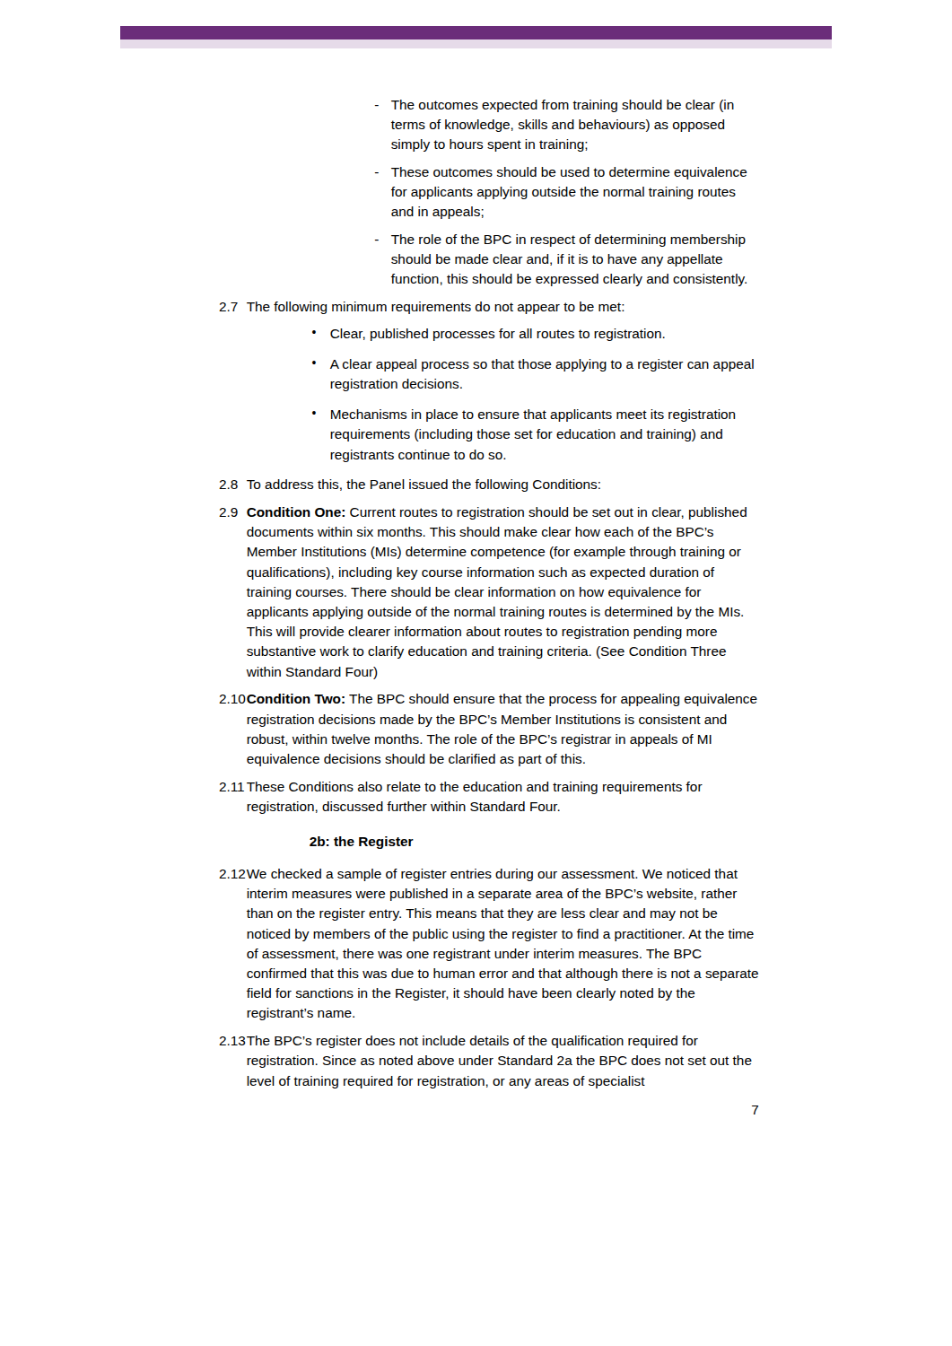The outcomes expected from training should be clear (in terms of knowledge, skills and behaviours) as opposed simply to hours spent in training;
These outcomes should be used to determine equivalence for applicants applying outside the normal training routes and in appeals;
The role of the BPC in respect of determining membership should be made clear and, if it is to have any appellate function, this should be expressed clearly and consistently.
2.7
The following minimum requirements do not appear to be met:
Clear, published processes for all routes to registration.
A clear appeal process so that those applying to a register can appeal registration decisions.
Mechanisms in place to ensure that applicants meet its registration requirements (including those set for education and training) and registrants continue to do so.
2.8
To address this, the Panel issued the following Conditions:
2.9
Condition One: Current routes to registration should be set out in clear, published documents within six months. This should make clear how each of the BPC’s Member Institutions (MIs) determine competence (for example through training or qualifications), including key course information such as expected duration of training courses. There should be clear information on how equivalence for applicants applying outside of the normal training routes is determined by the MIs. This will provide clearer information about routes to registration pending more substantive work to clarify education and training criteria. (See Condition Three within Standard Four)
2.10
Condition Two: The BPC should ensure that the process for appealing equivalence registration decisions made by the BPC’s Member Institutions is consistent and robust, within twelve months. The role of the BPC’s registrar in appeals of MI equivalence decisions should be clarified as part of this.
2.11
These Conditions also relate to the education and training requirements for registration, discussed further within Standard Four.
2b: the Register
2.12
We checked a sample of register entries during our assessment. We noticed that interim measures were published in a separate area of the BPC’s website, rather than on the register entry. This means that they are less clear and may not be noticed by members of the public using the register to find a practitioner. At the time of assessment, there was one registrant under interim measures. The BPC confirmed that this was due to human error and that although there is not a separate field for sanctions in the Register, it should have been clearly noted by the registrant’s name.
2.13
The BPC’s register does not include details of the qualification required for registration. Since as noted above under Standard 2a the BPC does not set out the level of training required for registration, or any areas of specialist
7